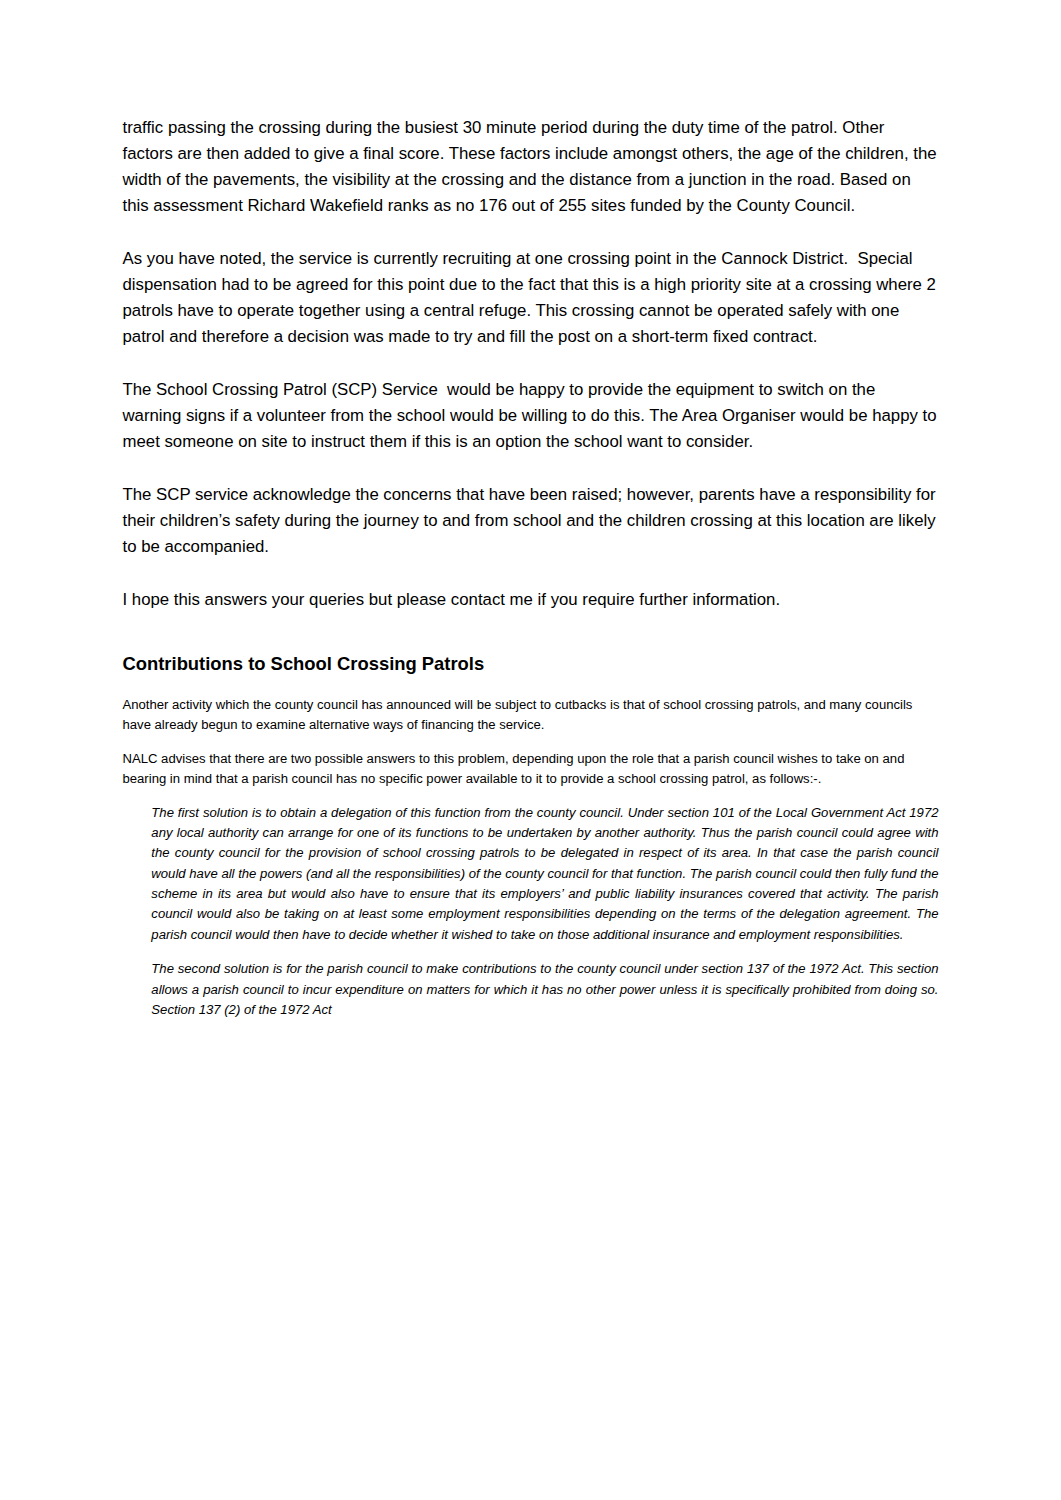traffic passing the crossing during the busiest 30 minute period during the duty time of the patrol. Other factors are then added to give a final score. These factors include amongst others, the age of the children, the width of the pavements, the visibility at the crossing and the distance from a junction in the road. Based on this assessment Richard Wakefield ranks as no 176 out of 255 sites funded by the County Council.
As you have noted, the service is currently recruiting at one crossing point in the Cannock District. Special dispensation had to be agreed for this point due to the fact that this is a high priority site at a crossing where 2 patrols have to operate together using a central refuge. This crossing cannot be operated safely with one patrol and therefore a decision was made to try and fill the post on a short-term fixed contract.
The School Crossing Patrol (SCP) Service would be happy to provide the equipment to switch on the warning signs if a volunteer from the school would be willing to do this. The Area Organiser would be happy to meet someone on site to instruct them if this is an option the school want to consider.
The SCP service acknowledge the concerns that have been raised; however, parents have a responsibility for their children’s safety during the journey to and from school and the children crossing at this location are likely to be accompanied.
I hope this answers your queries but please contact me if you require further information.
Contributions to School Crossing Patrols
Another activity which the county council has announced will be subject to cutbacks is that of school crossing patrols, and many councils have already begun to examine alternative ways of financing the service.
NALC advises that there are two possible answers to this problem, depending upon the role that a parish council wishes to take on and bearing in mind that a parish council has no specific power available to it to provide a school crossing patrol, as follows:-.
The first solution is to obtain a delegation of this function from the county council. Under section 101 of the Local Government Act 1972 any local authority can arrange for one of its functions to be undertaken by another authority. Thus the parish council could agree with the county council for the provision of school crossing patrols to be delegated in respect of its area. In that case the parish council would have all the powers (and all the responsibilities) of the county council for that function. The parish council could then fully fund the scheme in its area but would also have to ensure that its employers’ and public liability insurances covered that activity. The parish council would also be taking on at least some employment responsibilities depending on the terms of the delegation agreement. The parish council would then have to decide whether it wished to take on those additional insurance and employment responsibilities.
The second solution is for the parish council to make contributions to the county council under section 137 of the 1972 Act. This section allows a parish council to incur expenditure on matters for which it has no other power unless it is specifically prohibited from doing so. Section 137 (2) of the 1972 Act